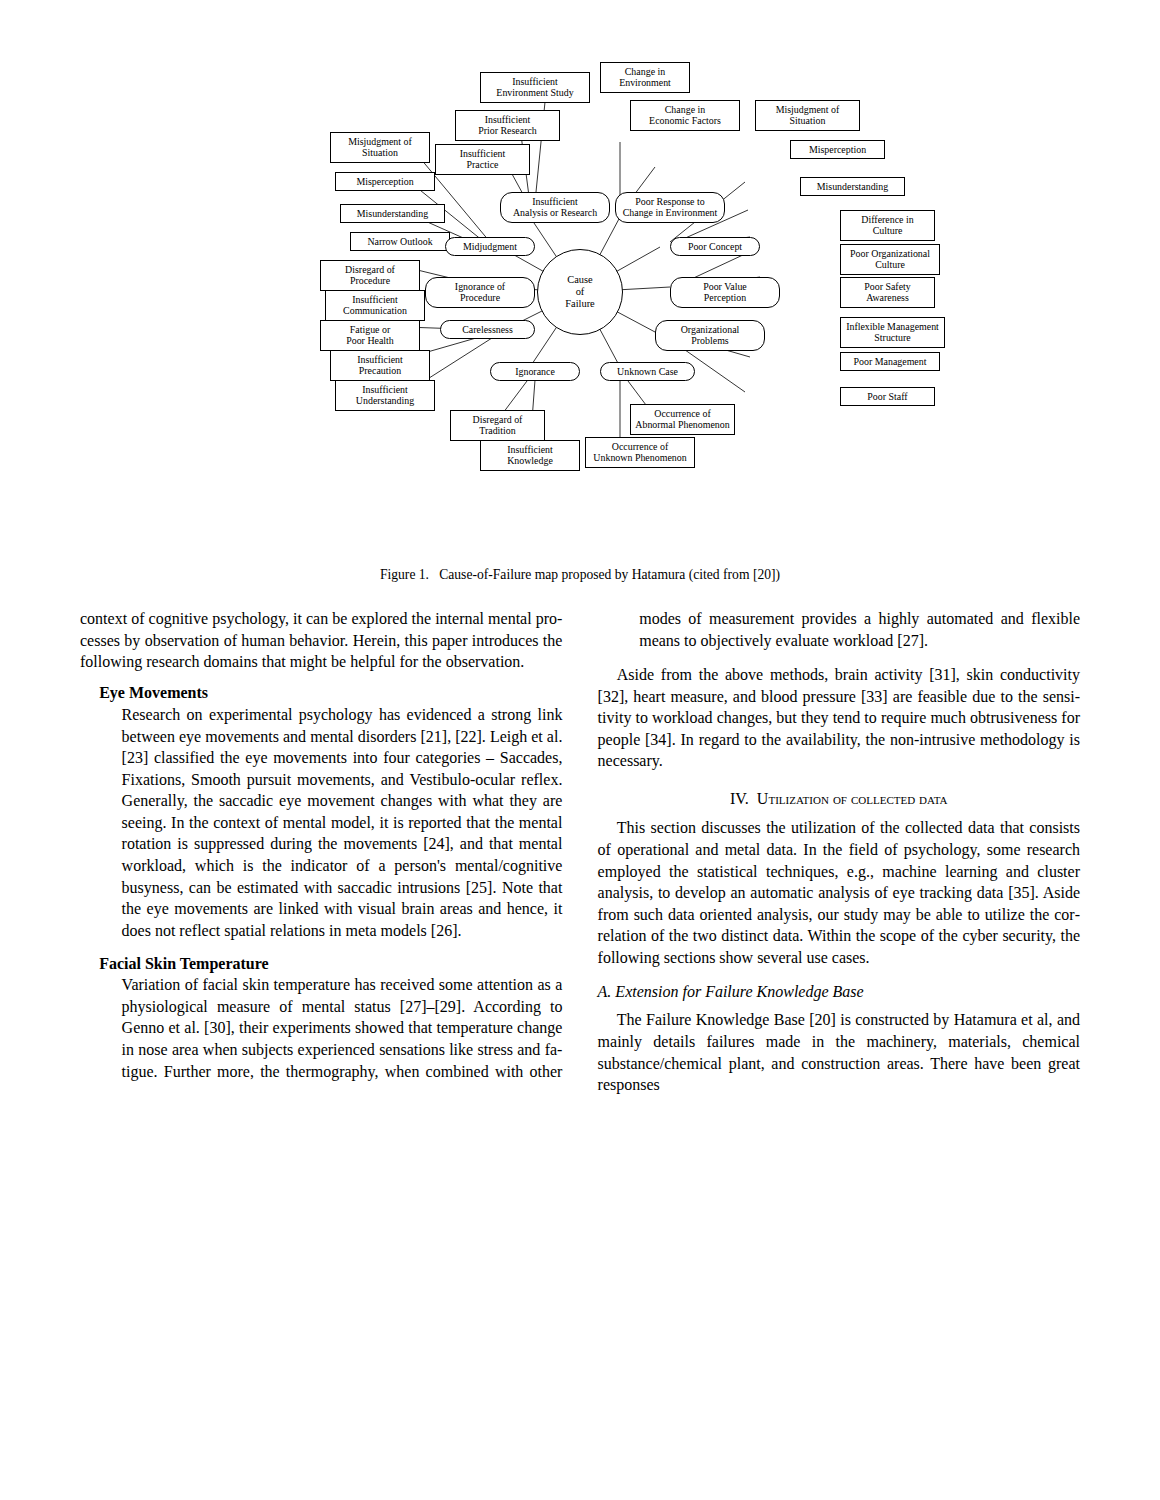Insufficient
Environment Study
Change in
Environment
Insufficient
Prior Research
Change in
Economic Factors
Misjudgment of
Situation
Insufficient
Practice
Misjudgment of
Situation
Misperception
Misperception
Misunderstanding
Insufficient
Analysis or Research
Poor Response to
Change in Environment
Misunderstanding
Difference in
Culture
Narrow Outlook
Poor Organizational
Culture
Midjudgment
Poor Concept
Poor Safety
Awareness
Disregard of
Procedure
Ignorance of
Procedure
Cause
of
Failure
Poor Value
Perception
Insufficient
Communication
Fatigue or
Poor Health
Carelessness
Organizational
Problems
Inflexible Management
Structure
Insufficient
Precaution
Ignorance
Unknown Case
Poor Management
Insufficient
Understanding
Poor Staff
Disregard of
Tradition
Occurrence of
Abnormal Phenomenon
Insufficient
Knowledge
Occurrence of
Unknown Phenomenon
Figure 1. Cause-of-Failure map proposed by Hatamura (cited from [20])
context of cognitive psychology, it can be explored the internal mental processes by observation of human behavior. Herein, this paper introduces the following research domains that might be helpful for the observation.
Eye Movements
Research on experimental psychology has evidenced a strong link between eye movements and mental disorders [21], [22]. Leigh et al. [23] classified the eye movements into four categories – Saccades, Fixations, Smooth pursuit movements, and Vestibulo-ocular reflex. Generally, the saccadic eye movement changes with what they are seeing. In the context of mental model, it is reported that the mental rotation is suppressed during the movements [24], and that mental workload, which is the indicator of a person's mental/cognitive busyness, can be estimated with saccadic intrusions [25]. Note that the eye movements are linked with visual brain areas and hence, it does not reflect spatial relations in meta models [26].
Facial Skin Temperature
Variation of facial skin temperature has received some attention as a physiological measure of mental status [27]–[29]. According to Genno et al. [30], their experiments showed that temperature change in nose area when subjects experienced sensations like stress and fatigue. Further more, the thermography, when combined with other modes of measurement provides a highly automated and flexible means to objectively evaluate workload [27].
Aside from the above methods, brain activity [31], skin conductivity [32], heart measure, and blood pressure [33] are feasible due to the sensitivity to workload changes, but they tend to require much obtrusiveness for people [34]. In regard to the availability, the non-intrusive methodology is necessary.
IV. Utilization of collected data
This section discusses the utilization of the collected data that consists of operational and metal data. In the field of psychology, some research employed the statistical techniques, e.g., machine learning and cluster analysis, to develop an automatic analysis of eye tracking data [35]. Aside from such data oriented analysis, our study may be able to utilize the correlation of the two distinct data. Within the scope of the cyber security, the following sections show several use cases.
A. Extension for Failure Knowledge Base
The Failure Knowledge Base [20] is constructed by Hatamura et al, and mainly details failures made in the machinery, materials, chemical substance/chemical plant, and construction areas. There have been great responses